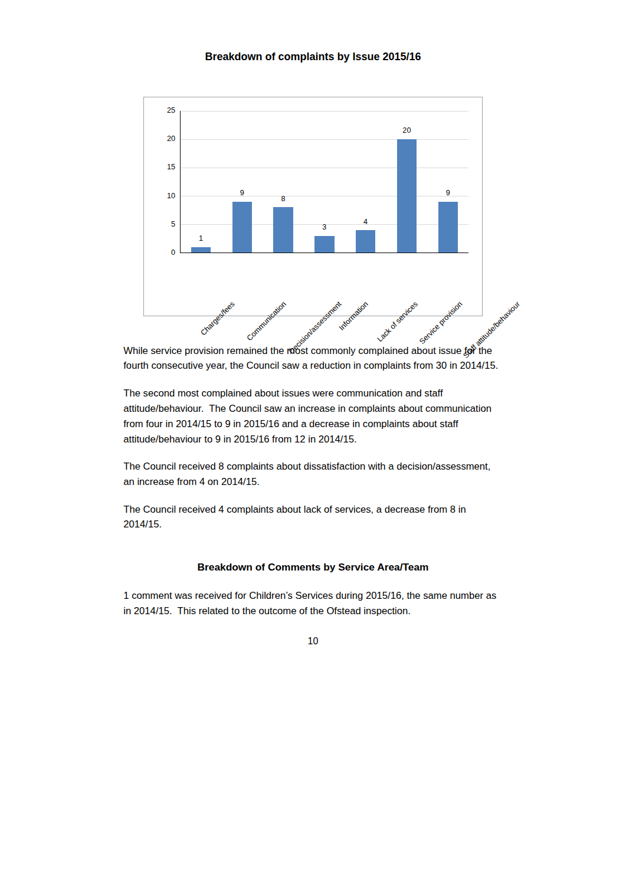Breakdown of complaints by Issue 2015/16
25
20
15
10
5
0
1
9
8
3
4
20
9
Charges/fees
Communication
Decision/assessment
Information
Lack of services
Service provision
Staff attitude/behaviour
While service provision remained the most commonly complained about issue for the fourth consecutive year, the Council saw a reduction in complaints from 30 in 2014/15.
The second most complained about issues were communication and staff attitude/behaviour. The Council saw an increase in complaints about communication from four in 2014/15 to 9 in 2015/16 and a decrease in complaints about staff attitude/behaviour to 9 in 2015/16 from 12 in 2014/15.
The Council received 8 complaints about dissatisfaction with a decision/assessment, an increase from 4 on 2014/15.
The Council received 4 complaints about lack of services, a decrease from 8 in 2014/15.
Breakdown of Comments by Service Area/Team
1 comment was received for Children’s Services during 2015/16, the same number as in 2014/15. This related to the outcome of the Ofstead inspection.
10